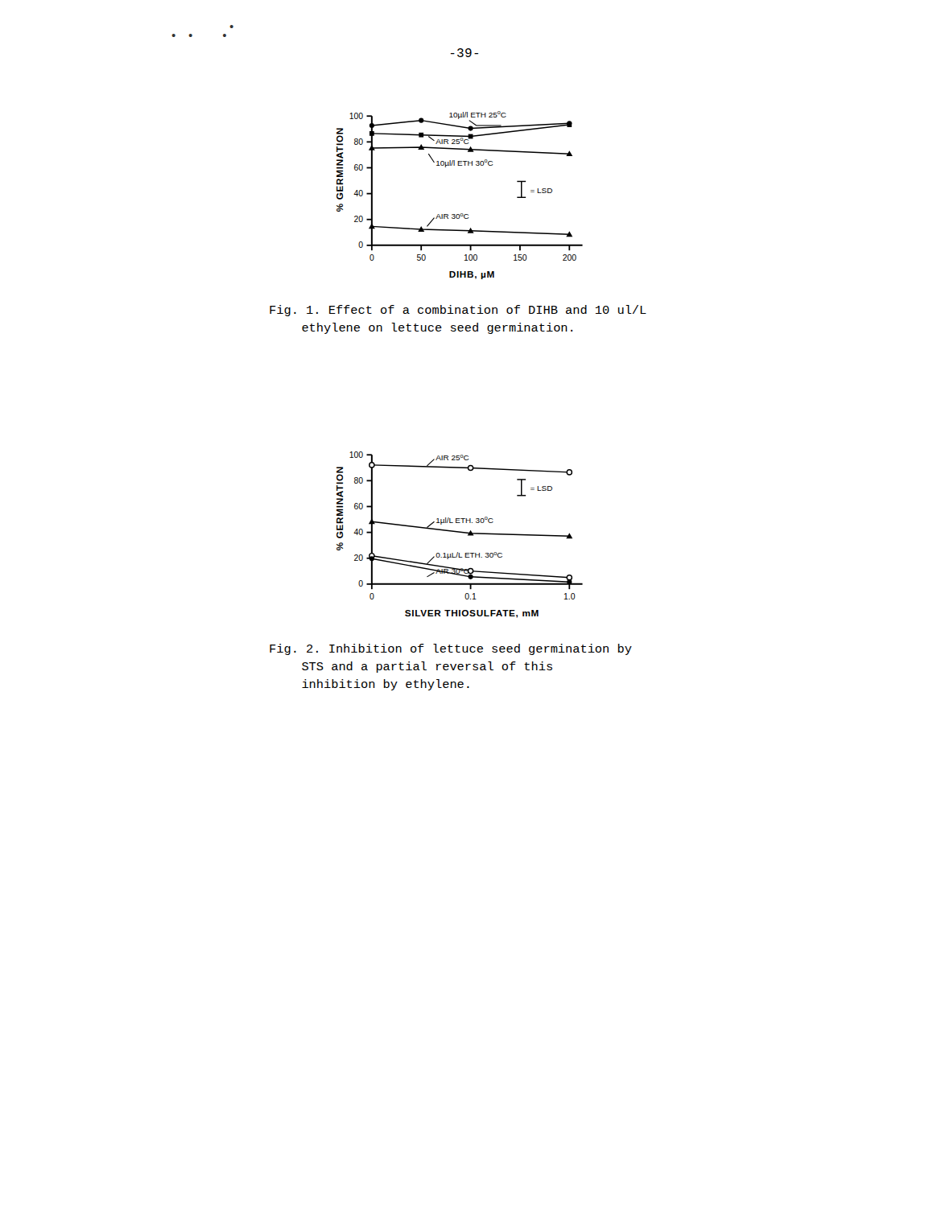• • • •
-39-
0 20 40 60 80 100 0 50 100 150 200 % GERMINATION DIHB, µM Curve: 10 ul/l ETH 25C (filled circles) 10µl/l ETH 25oC AIR 25oC 10µl/l ETH 30oC AIR 30oC = LSD
Fig. 1. Effect of a combination of DIHB and 10 ul/L ethylene on lettuce seed germination.
0 20 40 60 80 100 0 0.1 1.0 % GERMINATION SILVER THIOSULFATE, mM AIR 25oC 1µl/L ETH. 30oC 0.1µL/L ETH. 30oC AIR 30oC = LSD
Fig. 2. Inhibition of lettuce seed germination by STS and a partial reversal of this inhibition by ethylene.